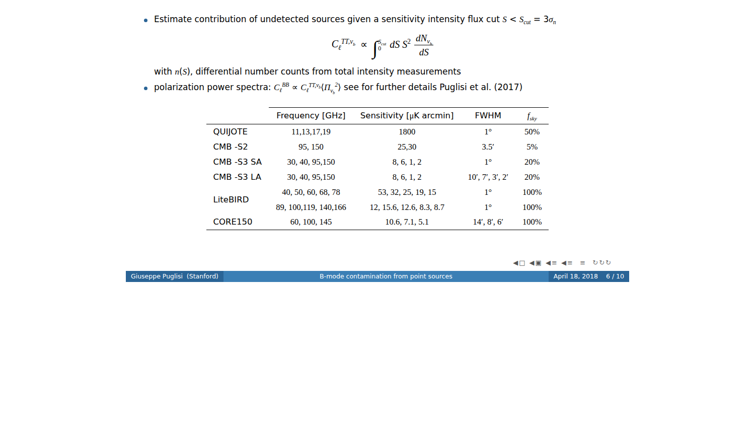Estimate contribution of undetected sources given a sensitivity intensity flux cut S < Scut = 3σn
CℓTT,νb ∝ ∫Scut 0 dS S2 dNνb dS
with n(S), differential number counts from total intensity measurements
polarization power spectra: CℓBB ∝ CℓTT,νb⟨Πνb2⟩ see for further details Puglisi et al. (2017)
| | Frequency [GHz] | Sensitivity [ μ K arcmin] | FWHM | f sky |
| --- | --- | --- | --- | --- |
| QUIJOTE | 11,13,17,19 | 1800 | 1° | 50% |
| CMB -S2 | 95, 150 | 25,30 | 3.5′ | 5% |
| CMB -S3 SA | 30, 40, 95,150 | 8, 6, 1, 2 | 1° | 20% |
| CMB -S3 LA | 30, 40, 95,150 | 8, 6, 1, 2 | 10′, 7′, 3′, 2′ | 20% |
| LiteBIRD | 40, 50, 60, 68, 78 | 53, 32, 25, 19, 15 | 1° | 100% |
| 89, 100,119, 140,166 | 12, 15.6, 12.6, 8.3, 8.7 | 1° | 100% |
| CORE150 | 60, 100, 145 | 10.6, 7.1, 5.1 | 14′, 8′, 6′ | 100% |
◀□ ◀▣ ◀≡ ◀≡ ≡ ↻↻↻
Giuseppe Puglisi (Stanford)
B-mode contamination from point sources
April 18, 2018
6 / 10